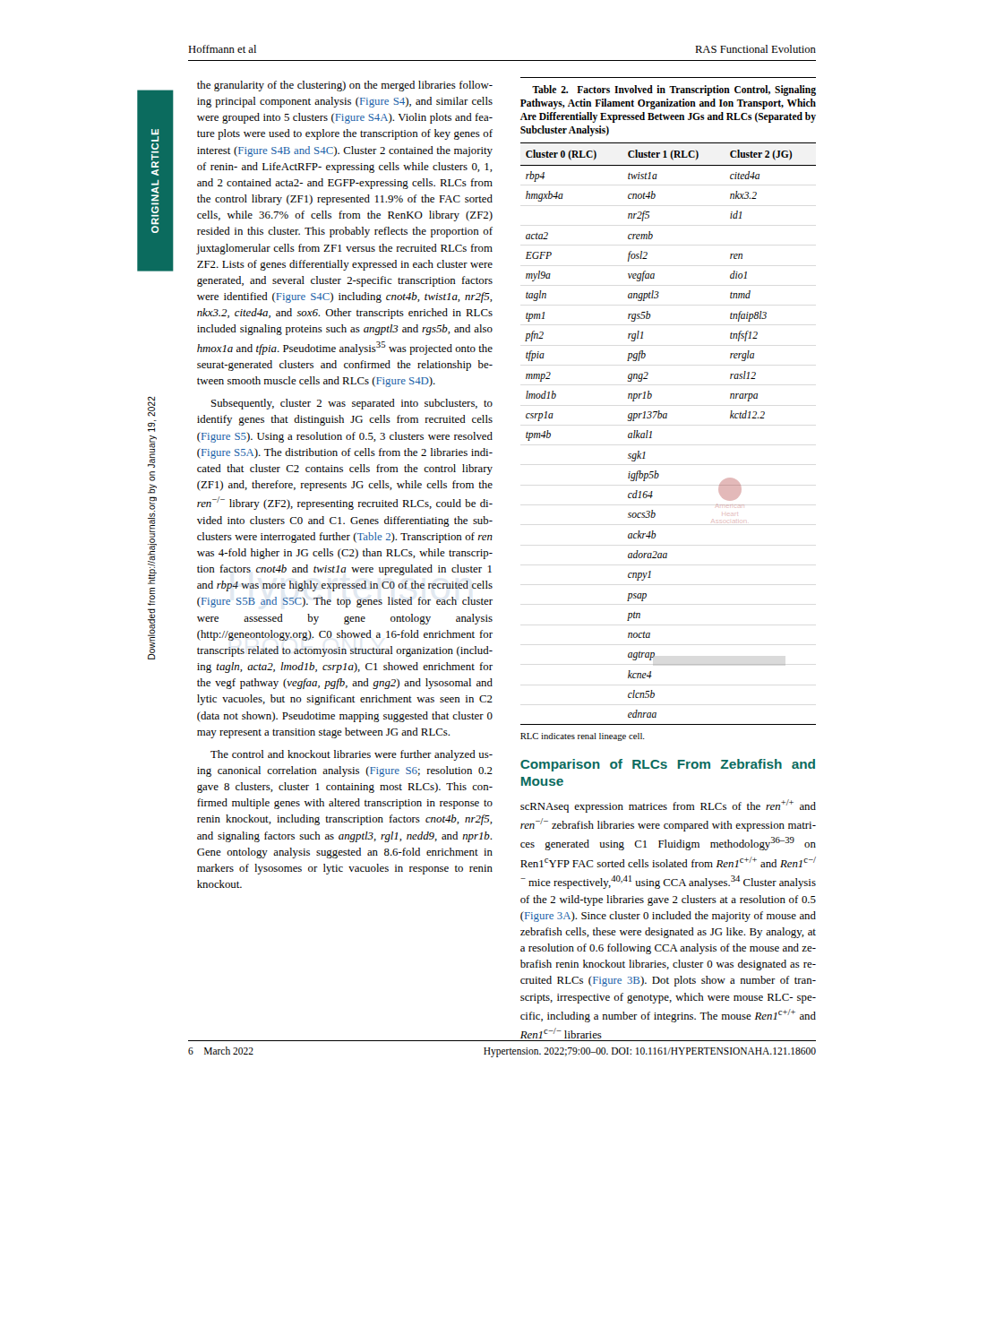ORIGINAL ARTICLE
Downloaded from http://ahajournals.org by on January 19, 2022
Hoffmann et al
RAS Functional Evolution
the granularity of the clustering) on the merged libraries following principal component analysis (Figure S4), and similar cells were grouped into 5 clusters (Figure S4A). Violin plots and feature plots were used to explore the transcription of key genes of interest (Figure S4B and S4C). Cluster 2 contained the majority of renin- and LifeActRFP- expressing cells while clusters 0, 1, and 2 contained acta2- and EGFP-expressing cells. RLCs from the control library (ZF1) represented 11.9% of the FAC sorted cells, while 36.7% of cells from the RenKO library (ZF2) resided in this cluster. This probably reflects the proportion of juxtaglomerular cells from ZF1 versus the recruited RLCs from ZF2. Lists of genes differentially expressed in each cluster were generated, and several cluster 2-specific transcription factors were identified (Figure S4C) including cnot4b, twist1a, nr2f5, nkx3.2, cited4a, and sox6. Other transcripts enriched in RLCs included signaling proteins such as angptl3 and rgs5b, and also hmox1a and tfpia. Pseudotime analysis35 was projected onto the seurat-generated clusters and confirmed the relationship between smooth muscle cells and RLCs (Figure S4D).
Subsequently, cluster 2 was separated into subclusters, to identify genes that distinguish JG cells from recruited cells (Figure S5). Using a resolution of 0.5, 3 clusters were resolved (Figure S5A). The distribution of cells from the 2 libraries indicated that cluster C2 contains cells from the control library (ZF1) and, therefore, represents JG cells, while cells from the ren−/− library (ZF2), representing recruited RLCs, could be divided into clusters C0 and C1. Genes differentiating the sub-clusters were interrogated further (Table 2). Transcription of ren was 4-fold higher in JG cells (C2) than RLCs, while transcription factors cnot4b and twist1a were upregulated in cluster 1 and rbp4 was more highly expressed in C0 of the recruited cells (Figure S5B and S5C). The top genes listed for each cluster were assessed by gene ontology analysis (http://geneontology.org). C0 showed a 16-fold enrichment for transcripts related to actomyosin structural organization (including tagln, acta2, lmod1b, csrp1a), C1 showed enrichment for the vegf pathway (vegfaa, pgfb, and gng2) and lysosomal and lytic vacuoles, but no significant enrichment was seen in C2 (data not shown). Pseudotime mapping suggested that cluster 0 may represent a transition stage between JG and RLCs.
The control and knockout libraries were further analyzed using canonical correlation analysis (Figure S6; resolution 0.2 gave 8 clusters, cluster 1 containing most RLCs). This confirmed multiple genes with altered transcription in response to renin knockout, including transcription factors cnot4b, nr2f5, and signaling factors such as angptl3, rgl1, nedd9, and npr1b. Gene ontology analysis suggested an 8.6-fold enrichment in markers of lysosomes or lytic vacuoles in response to renin knockout.
Table 2. Factors Involved in Transcription Control, Signaling Pathways, Actin Filament Organization and Ion Transport, Which Are Differentially Expressed Between JGs and RLCs (Separated by Subcluster Analysis)
| Cluster 0 (RLC) | Cluster 1 (RLC) | Cluster 2 (JG) |
| --- | --- | --- |
| rbp4 | twist1a | cited4a |
| hmgxb4a | cnot4b | nkx3.2 |
| | nr2f5 | id1 |
| acta2 | cremb | |
| EGFP | fosl2 | ren |
| myl9a | vegfaa | dio1 |
| tagln | angptl3 | tnmd |
| tpm1 | rgs5b | tnfaip8l3 |
| pfn2 | rgl1 | tnfsf12 |
| tfpia | pgfb | rergla |
| mmp2 | gng2 | rasl12 |
| lmod1b | npr1b | nrarpa |
| csrp1a | gpr137ba | kctd12.2 |
| tpm4b | alkal1 | |
| | sgk1 | |
| | igfbp5b | |
| | cd164 | |
| | socs3b | |
| | ackr4b | |
| | adora2aa | |
| | cnpy1 | |
| | psap | |
| | ptn | |
| | nocta | |
| | agtrap | |
| | kcne4 | |
| | clcn5b | |
| | ednraa | |
RLC indicates renal lineage cell.
Comparison of RLCs From Zebrafish and Mouse
scRNAseq expression matrices from RLCs of the ren+/+ and ren−/− zebrafish libraries were compared with expression matrices generated using C1 Fluidigm methodology36–39 on Ren1cYFP FAC sorted cells isolated from Ren1c+/+ and Ren1c−/− mice respectively,40,41 using CCA analyses.34 Cluster analysis of the 2 wild-type libraries gave 2 clusters at a resolution of 0.5 (Figure 3A). Since cluster 0 included the majority of mouse and zebrafish cells, these were designated as JG like. By analogy, at a resolution of 0.6 following CCA analysis of the mouse and zebrafish renin knockout libraries, cluster 0 was designated as recruited RLCs (Figure 3B). Dot plots show a number of transcripts, irrespective of genotype, which were mouse RLC- specific, including a number of integrins. The mouse Ren1c+/+ and Ren1c−/− libraries
Hypertension
PROOF ONLY
American
Heart
Association.
6 March 2022
Hypertension. 2022;79:00–00. DOI: 10.1161/HYPERTENSIONAHA.121.18600